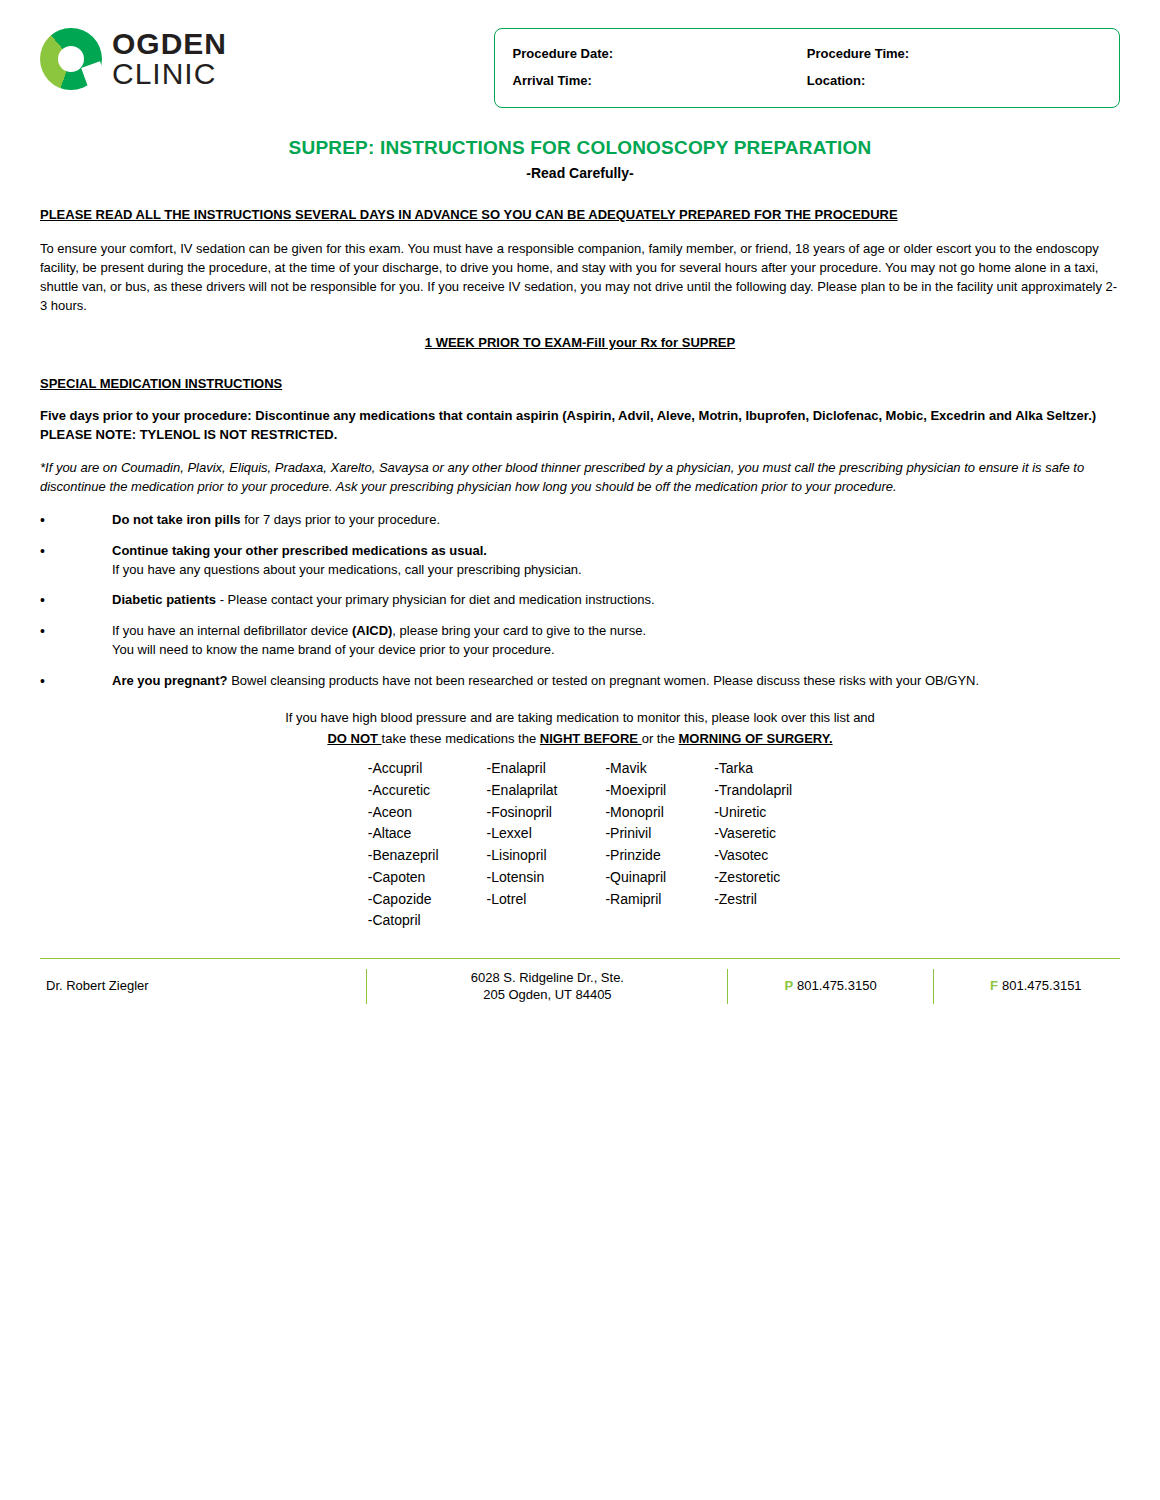OGDEN
CLINIC
| Procedure Date: | Procedure Time: |
| Arrival Time: | Location: |
SUPREP: INSTRUCTIONS FOR COLONOSCOPY PREPARATION
-Read Carefully-
PLEASE READ ALL THE INSTRUCTIONS SEVERAL DAYS IN ADVANCE SO YOU CAN BE ADEQUATELY PREPARED FOR THE PROCEDURE
To ensure your comfort, IV sedation can be given for this exam. You must have a responsible companion, family member, or friend, 18 years of age or older escort you to the endoscopy facility, be present during the procedure, at the time of your discharge, to drive you home, and stay with you for several hours after your procedure. You may not go home alone in a taxi, shuttle van, or bus, as these drivers will not be responsible for you. If you receive IV sedation, you may not drive until the following day. Please plan to be in the facility unit approximately 2-3 hours.
1 WEEK PRIOR TO EXAM-Fill your Rx for SUPREP
SPECIAL MEDICATION INSTRUCTIONS
Five days prior to your procedure: Discontinue any medications that contain aspirin (Aspirin, Advil, Aleve, Motrin, Ibuprofen, Diclofenac, Mobic, Excedrin and Alka Seltzer.) PLEASE NOTE: TYLENOL IS NOT RESTRICTED.
*If you are on Coumadin, Plavix, Eliquis, Pradaxa, Xarelto, Savaysa or any other blood thinner prescribed by a physician, you must call the prescribing physician to ensure it is safe to discontinue the medication prior to your procedure. Ask your prescribing physician how long you should be off the medication prior to your procedure.
Do not take iron pills for 7 days prior to your procedure.
Continue taking your other prescribed medications as usual. If you have any questions about your medications, call your prescribing physician.
Diabetic patients - Please contact your primary physician for diet and medication instructions.
If you have an internal defibrillator device (AICD), please bring your card to give to the nurse. You will need to know the name brand of your device prior to your procedure.
Are you pregnant? Bowel cleansing products have not been researched or tested on pregnant women. Please discuss these risks with your OB/GYN.
If you have high blood pressure and are taking medication to monitor this, please look over this list and DO NOT take these medications the NIGHT BEFORE or the MORNING OF SURGERY.
-Accupril
-Accuretic
-Aceon
-Altace
-Benazepril
-Capoten
-Capozide
-Catopril
-Enalapril
-Enalaprilat
-Fosinopril
-Lexxel
-Lisinopril
-Lotensin
-Lotrel
-Mavik
-Moexipril
-Monopril
-Prinivil
-Prinzide
-Quinapril
-Ramipril
-Tarka
-Trandolapril
-Uniretic
-Vaseretic
-Vasotec
-Zestoretic
-Zestril
Dr. Robert Ziegler
6028 S. Ridgeline Dr., Ste.
205 Ogden, UT 84405
P801.475.3150
F801.475.3151